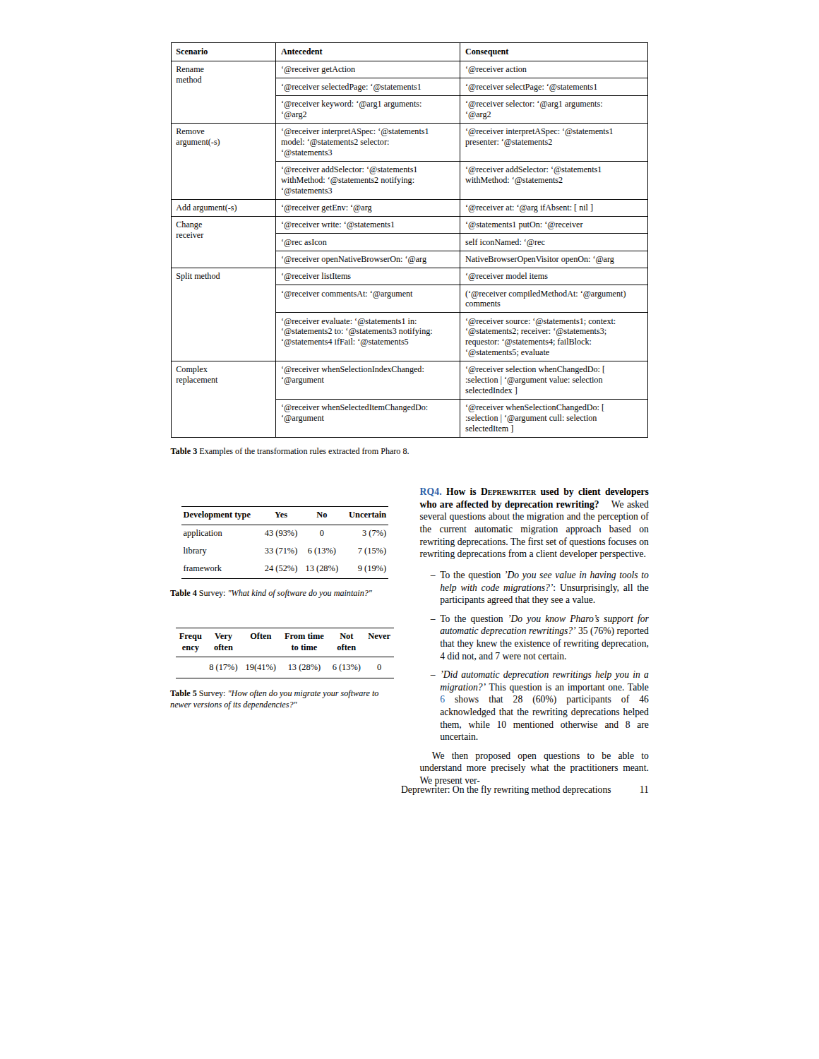| Scenario | Antecedent | Consequent |
| --- | --- | --- |
| Rename method | ‘@receiver getAction | ‘@receiver action |
| ‘@receiver selectedPage: ‘@statements1 | ‘@receiver selectPage: ‘@statements1 |
| ‘@receiver keyword: ‘@arg1 arguments: ‘@arg2 | ‘@receiver selector: ‘@arg1 arguments: ‘@arg2 |
| Remove argument(-s) | ‘@receiver interpretASpec: ‘@statements1 model: ‘@statements2 selector: ‘@statements3 | ‘@receiver interpretASpec: ‘@statements1 presenter: ‘@statements2 |
| ‘@receiver addSelector: ‘@statements1 withMethod: ‘@statements2 notifying: ‘@statements3 | ‘@receiver addSelector: ‘@statements1 withMethod: ‘@statements2 |
| Add argument(-s) | ‘@receiver getEnv: ‘@arg | ‘@receiver at: ‘@arg ifAbsent: [ nil ] |
| Change receiver | ‘@receiver write: ‘@statements1 | ‘@statements1 putOn: ‘@receiver |
| ‘@rec asIcon | self iconNamed: ‘@rec |
| ‘@receiver openNativeBrowserOn: ‘@arg | NativeBrowserOpenVisitor openOn: ‘@arg |
| Split method | ‘@receiver listItems | ‘@receiver model items |
| ‘@receiver commentsAt: ‘@argument | (‘@receiver compiledMethodAt: ‘@argument) comments |
| ‘@receiver evaluate: ‘@statements1 in: ‘@statements2 to: ‘@statements3 notifying: ‘@statements4 ifFail: ‘@statements5 | ‘@receiver source: ‘@statements1; context: ‘@statements2; receiver: ‘@statements3; requestor: ‘@statements4; failBlock: ‘@statements5; evaluate |
| Complex replacement | ‘@receiver whenSelectionIndexChanged: ‘@argument | ‘@receiver selection whenChangedDo: [ :selection / ‘@argument value: selection selectedIndex ] |
| ‘@receiver whenSelectedItemChangedDo: ‘@argument | ‘@receiver whenSelectionChangedDo: [ :selection / ‘@argument cull: selection selectedItem ] |
Table 3 Examples of the transformation rules extracted from Pharo 8.
| Development type | Yes | No | Uncertain |
| --- | --- | --- | --- |
| application | 43 (93%) | 0 | 3 (7%) |
| library | 33 (71%) | 6 (13%) | 7 (15%) |
| framework | 24 (52%) | 13 (28%) | 9 (19%) |
Table 4 Survey: "What kind of software do you maintain?"
| Frequ | Very | Often | From time | Not | Never |
| --- | --- | --- | --- | --- | --- |
| ency | often | | to time | often | |
| | 8 (17%) | 19(41%) | 13 (28%) | 6 (13%) | 0 |
Table 5 Survey: "How often do you migrate your software to newer versions of its dependencies?"
RQ4. How is Deprewriter used by client developers who are affected by deprecation rewriting? We asked several questions about the migration and the perception of the current automatic migration approach based on rewriting deprecations. The first set of questions focuses on rewriting deprecations from a client developer perspective.
To the question ’Do you see value in having tools to help with code migrations?’: Unsurprisingly, all the participants agreed that they see a value.
To the question ’Do you know Pharo’s support for automatic deprecation rewritings?’ 35 (76%) reported that they knew the existence of rewriting deprecation, 4 did not, and 7 were not certain.
’Did automatic deprecation rewritings help you in a migration?’ This question is an important one. Table 6 shows that 28 (60%) participants of 46 acknowledged that the rewriting deprecations helped them, while 10 mentioned otherwise and 8 are uncertain.
We then proposed open questions to be able to understand more precisely what the practitioners meant. We present ver-
Deprewriter: On the fly rewriting method deprecations 11